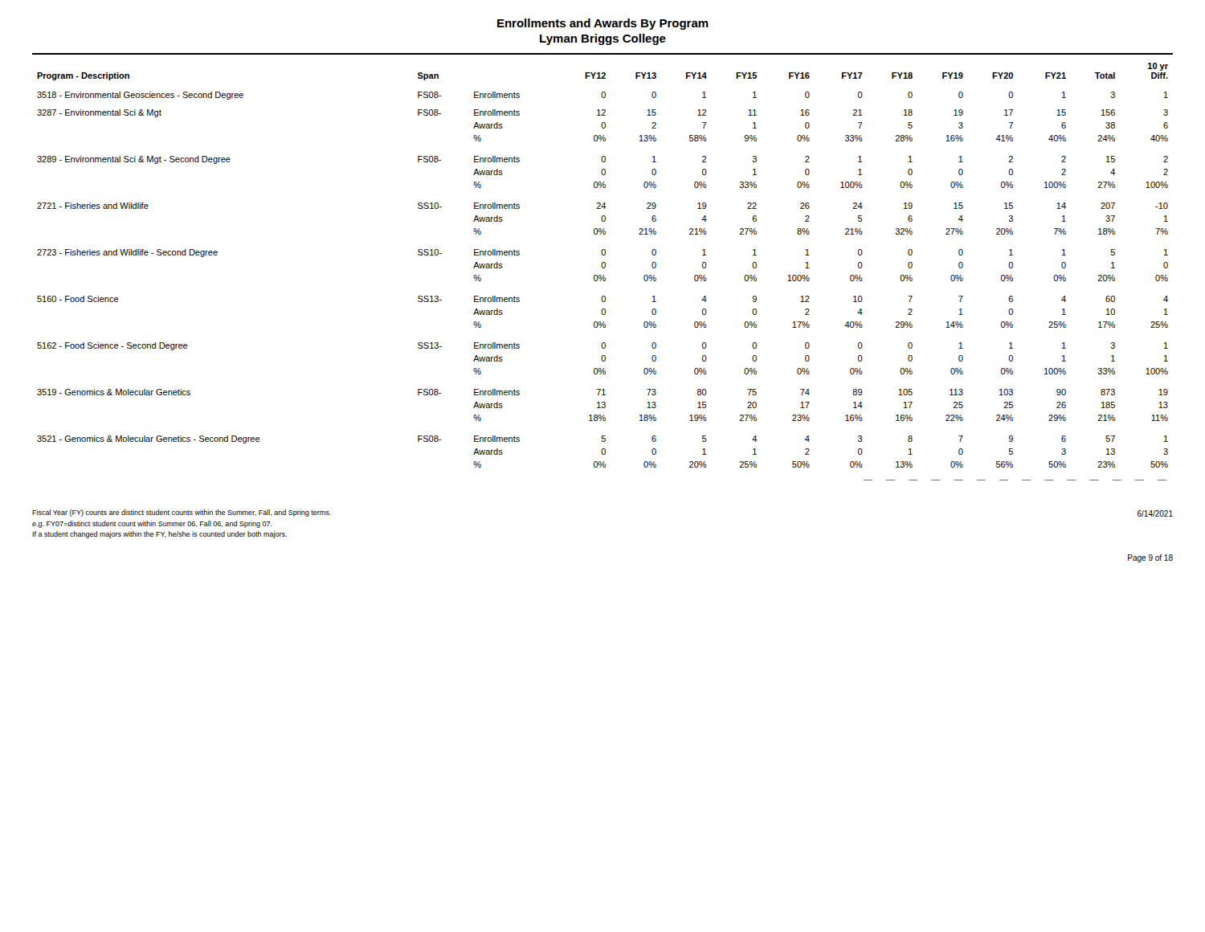Enrollments and Awards By Program
Lyman Briggs College
| Program - Description | Span | | FY12 | FY13 | FY14 | FY15 | FY16 | FY17 | FY18 | FY19 | FY20 | FY21 | Total | 10 yr Diff. |
| --- | --- | --- | --- | --- | --- | --- | --- | --- | --- | --- | --- | --- | --- | --- |
| 3518 - Environmental Geosciences - Second Degree | FS08- | Enrollments | 0 | 0 | 1 | 1 | 0 | 0 | 0 | 0 | 0 | 1 | 3 | 1 |
| 3287 - Environmental Sci & Mgt | FS08- | Enrollments | 12 | 15 | 12 | 11 | 16 | 21 | 18 | 19 | 17 | 15 | 156 | 3 |
| | | Awards | 0 | 2 | 7 | 1 | 0 | 7 | 5 | 3 | 7 | 6 | 38 | 6 |
| | | % | 0% | 13% | 58% | 9% | 0% | 33% | 28% | 16% | 41% | 40% | 24% | 40% |
| 3289 - Environmental Sci & Mgt - Second Degree | FS08- | Enrollments | 0 | 1 | 2 | 3 | 2 | 1 | 1 | 1 | 2 | 2 | 15 | 2 |
| | | Awards | 0 | 0 | 0 | 1 | 0 | 1 | 0 | 0 | 0 | 2 | 4 | 2 |
| | | % | 0% | 0% | 0% | 33% | 0% | 100% | 0% | 0% | 0% | 100% | 27% | 100% |
| 2721 - Fisheries and Wildlife | SS10- | Enrollments | 24 | 29 | 19 | 22 | 26 | 24 | 19 | 15 | 15 | 14 | 207 | -10 |
| | | Awards | 0 | 6 | 4 | 6 | 2 | 5 | 6 | 4 | 3 | 1 | 37 | 1 |
| | | % | 0% | 21% | 21% | 27% | 8% | 21% | 32% | 27% | 20% | 7% | 18% | 7% |
| 2723 - Fisheries and Wildlife - Second Degree | SS10- | Enrollments | 0 | 0 | 1 | 1 | 1 | 0 | 0 | 0 | 1 | 1 | 5 | 1 |
| | | Awards | 0 | 0 | 0 | 0 | 1 | 0 | 0 | 0 | 0 | 0 | 1 | 0 |
| | | % | 0% | 0% | 0% | 0% | 100% | 0% | 0% | 0% | 0% | 0% | 20% | 0% |
| 5160 - Food Science | SS13- | Enrollments | 0 | 1 | 4 | 9 | 12 | 10 | 7 | 7 | 6 | 4 | 60 | 4 |
| | | Awards | 0 | 0 | 0 | 0 | 2 | 4 | 2 | 1 | 0 | 1 | 10 | 1 |
| | | % | 0% | 0% | 0% | 0% | 17% | 40% | 29% | 14% | 0% | 25% | 17% | 25% |
| 5162 - Food Science - Second Degree | SS13- | Enrollments | 0 | 0 | 0 | 0 | 0 | 0 | 0 | 1 | 1 | 1 | 3 | 1 |
| | | Awards | 0 | 0 | 0 | 0 | 0 | 0 | 0 | 0 | 0 | 1 | 1 | 1 |
| | | % | 0% | 0% | 0% | 0% | 0% | 0% | 0% | 0% | 0% | 100% | 33% | 100% |
| 3519 - Genomics & Molecular Genetics | FS08- | Enrollments | 71 | 73 | 80 | 75 | 74 | 89 | 105 | 113 | 103 | 90 | 873 | 19 |
| | | Awards | 13 | 13 | 15 | 20 | 17 | 14 | 17 | 25 | 25 | 26 | 185 | 13 |
| | | % | 18% | 18% | 19% | 27% | 23% | 16% | 16% | 22% | 24% | 29% | 21% | 11% |
| 3521 - Genomics & Molecular Genetics - Second Degree | FS08- | Enrollments | 5 | 6 | 5 | 4 | 4 | 3 | 8 | 7 | 9 | 6 | 57 | 1 |
| | | Awards | 0 | 0 | 1 | 1 | 2 | 0 | 1 | 0 | 5 | 3 | 13 | 3 |
| | | % | 0% | 0% | 20% | 25% | 50% | 0% | 13% | 0% | 56% | 50% | 23% | 50% |
| — — — — — — — — — — — — — — |
6/14/2021
Fiscal Year (FY) counts are distinct student counts within the Summer, Fall, and Spring terms.
e.g. FY07=distinct student count within Summer 06, Fall 06, and Spring 07.
If a student changed majors within the FY, he/she is counted under both majors.
Page 9 of 18